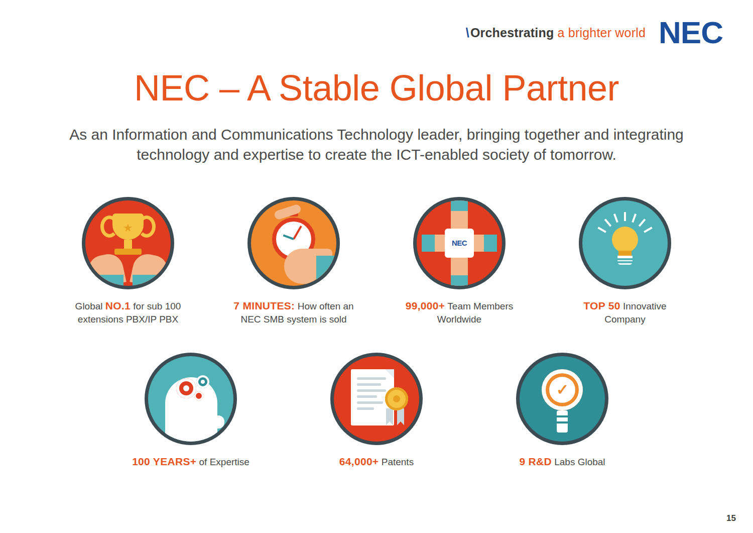\Orchestrating a brighter world
NEC
NEC – A Stable Global Partner
As an Information and Communications Technology leader, bringing together and integrating technology and expertise to create the ICT-enabled society of tomorrow.
★
Global NO.1 for sub 100 extensions PBX/IP PBX
7 MINUTES: How often an NEC SMB system is sold
NEC
99,000+ Team Members Worldwide
TOP 50 Innovative Company
100 YEARS+ of Expertise
64,000+ Patents
✓
9 R&D Labs Global
15